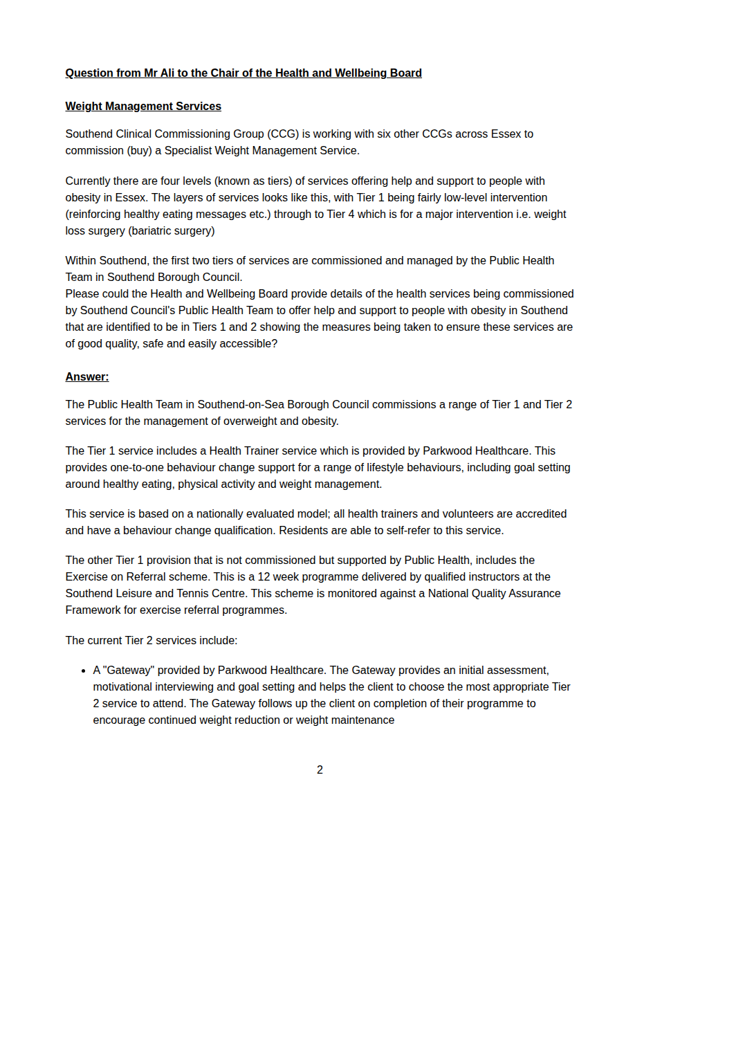Question from Mr Ali to the Chair of the Health and Wellbeing Board
Weight Management Services
Southend Clinical Commissioning Group (CCG) is working with six other CCGs across Essex to commission (buy) a Specialist Weight Management Service.
Currently there are four levels (known as tiers) of services offering help and support to people with obesity in Essex. The layers of services looks like this, with Tier 1 being fairly low-level intervention (reinforcing healthy eating messages etc.) through to Tier 4 which is for a major intervention i.e. weight loss surgery (bariatric surgery)
Within Southend, the first two tiers of services are commissioned and managed by the Public Health Team in Southend Borough Council.
Please could the Health and Wellbeing Board provide details of the health services being commissioned by Southend Council's Public Health Team to offer help and support to people with obesity in Southend that are identified to be in Tiers 1 and 2 showing the measures being taken to ensure these services are of good quality, safe and easily accessible?
Answer:
The Public Health Team in Southend-on-Sea Borough Council commissions a range of Tier 1 and Tier 2 services for the management of overweight and obesity.
The Tier 1 service includes a Health Trainer service which is provided by Parkwood Healthcare. This provides one-to-one behaviour change support for a range of lifestyle behaviours, including goal setting around healthy eating, physical activity and weight management.
This service is based on a nationally evaluated model; all health trainers and volunteers are accredited and have a behaviour change qualification. Residents are able to self-refer to this service.
The other Tier 1 provision that is not commissioned but supported by Public Health, includes the Exercise on Referral scheme. This is a 12 week programme delivered by qualified instructors at the Southend Leisure and Tennis Centre. This scheme is monitored against a National Quality Assurance Framework for exercise referral programmes.
The current Tier 2 services include:
A "Gateway" provided by Parkwood Healthcare. The Gateway provides an initial assessment, motivational interviewing and goal setting and helps the client to choose the most appropriate Tier 2 service to attend. The Gateway follows up the client on completion of their programme to encourage continued weight reduction or weight maintenance
2